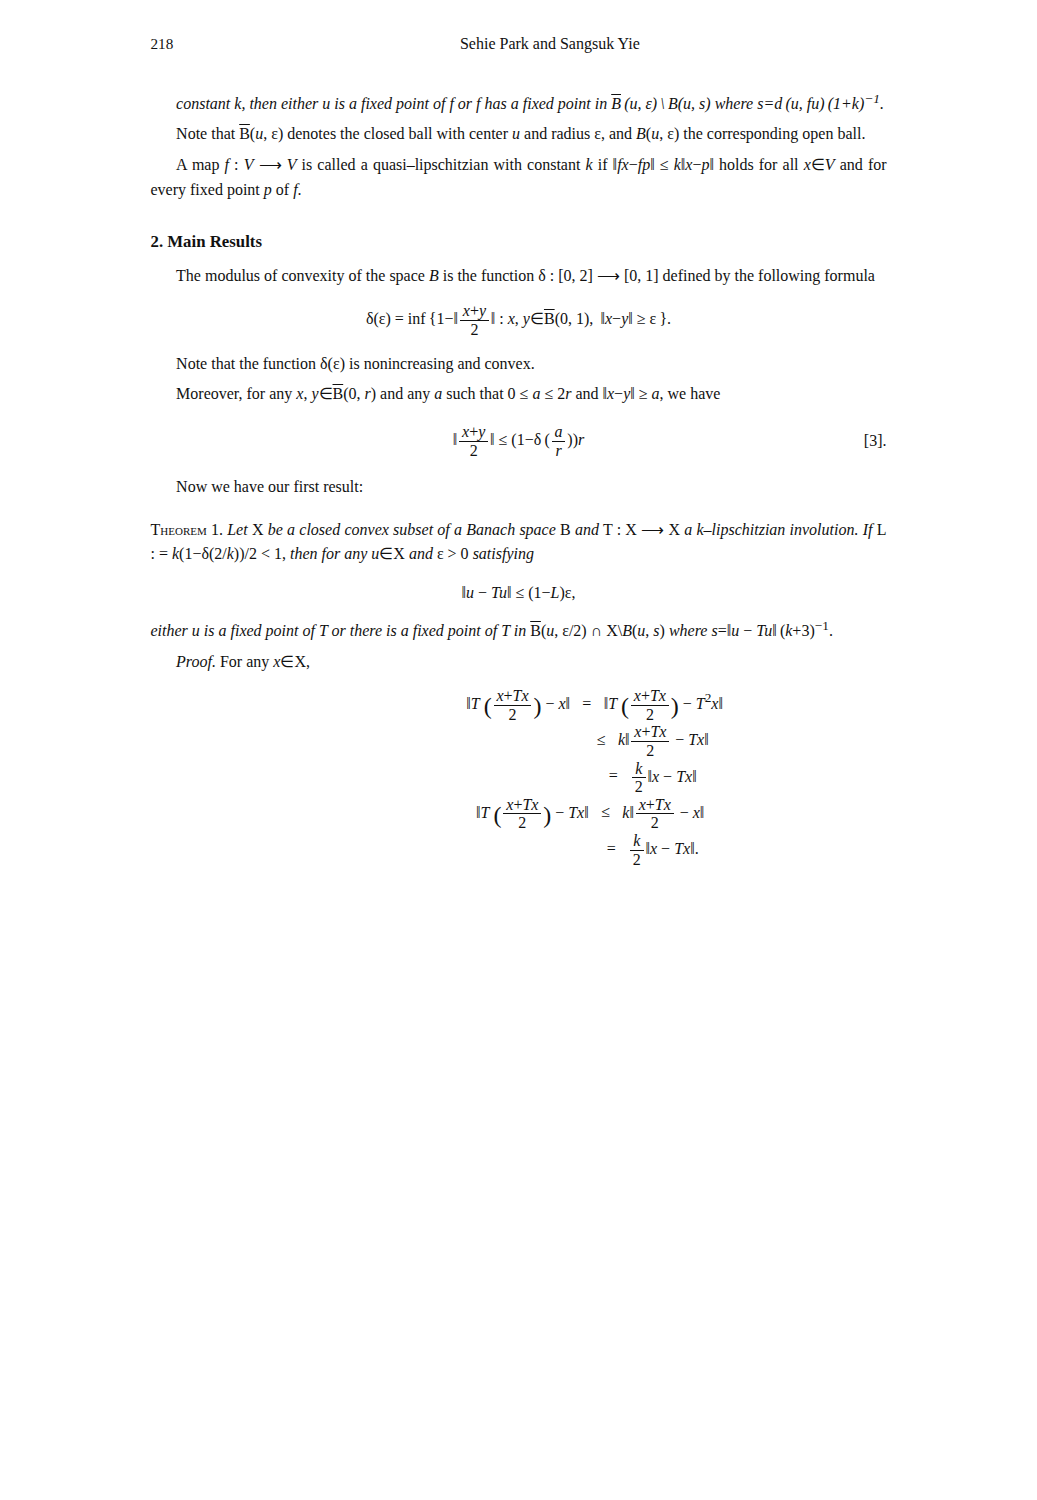218 Sehie Park and Sangsuk Yie
constant k, then either u is a fixed point of f or f has a fixed point in B (u, ε) \ B(u, s) where s=d (u, fu) (1+k)−1.
Note that B(u, ε) denotes the closed ball with center u and radius ε, and B(u, ε) the corresponding open ball.
A map f : V ⟶ V is called a quasi–lipschitzian with constant k if ‖fx−fp‖ ≤ k‖x−p‖ holds for all x∈V and for every fixed point p of f.
2. Main Results
The modulus of convexity of the space B is the function δ : [0, 2] ⟶ [0, 1] defined by the following formula
δ(ε) = inf {1−‖x+y 2‖ : x, y∈B(0, 1),  ‖x−y‖ ≥ ε }.
Note that the function δ(ε) is nonincreasing and convex.
Moreover, for any x, y∈B(0, r) and any a such that 0 ≤ a ≤ 2r and ‖x−y‖ ≥ a, we have
‖x+y 2‖ ≤ (1−δ (ar))r [3].
Now we have our first result:
Theorem 1. Let X be a closed convex subset of a Banach space B and T : X ⟶ X a k–lipschitzian involution. If L : = k(1−δ(2/k))/2 < 1, then for any u∈X and ε > 0 satisfying
‖u − Tu‖ ≤ (1−L)ε,
either u is a fixed point of T or there is a fixed point of T in B(u, ε/2) ∩ X\B(u, s) where s=‖u − Tu‖ (k+3)−1.
Proof. For any x∈X,
‖T (x+Tx 2) − x‖ = ‖T (x+Tx 2) − T2x‖
≤ k‖x+Tx 2 − Tx‖
= k 2‖x − Tx‖
‖T (x+Tx 2) − Tx‖ ≤ k‖x+Tx 2 − x‖
= k 2‖x − Tx‖.